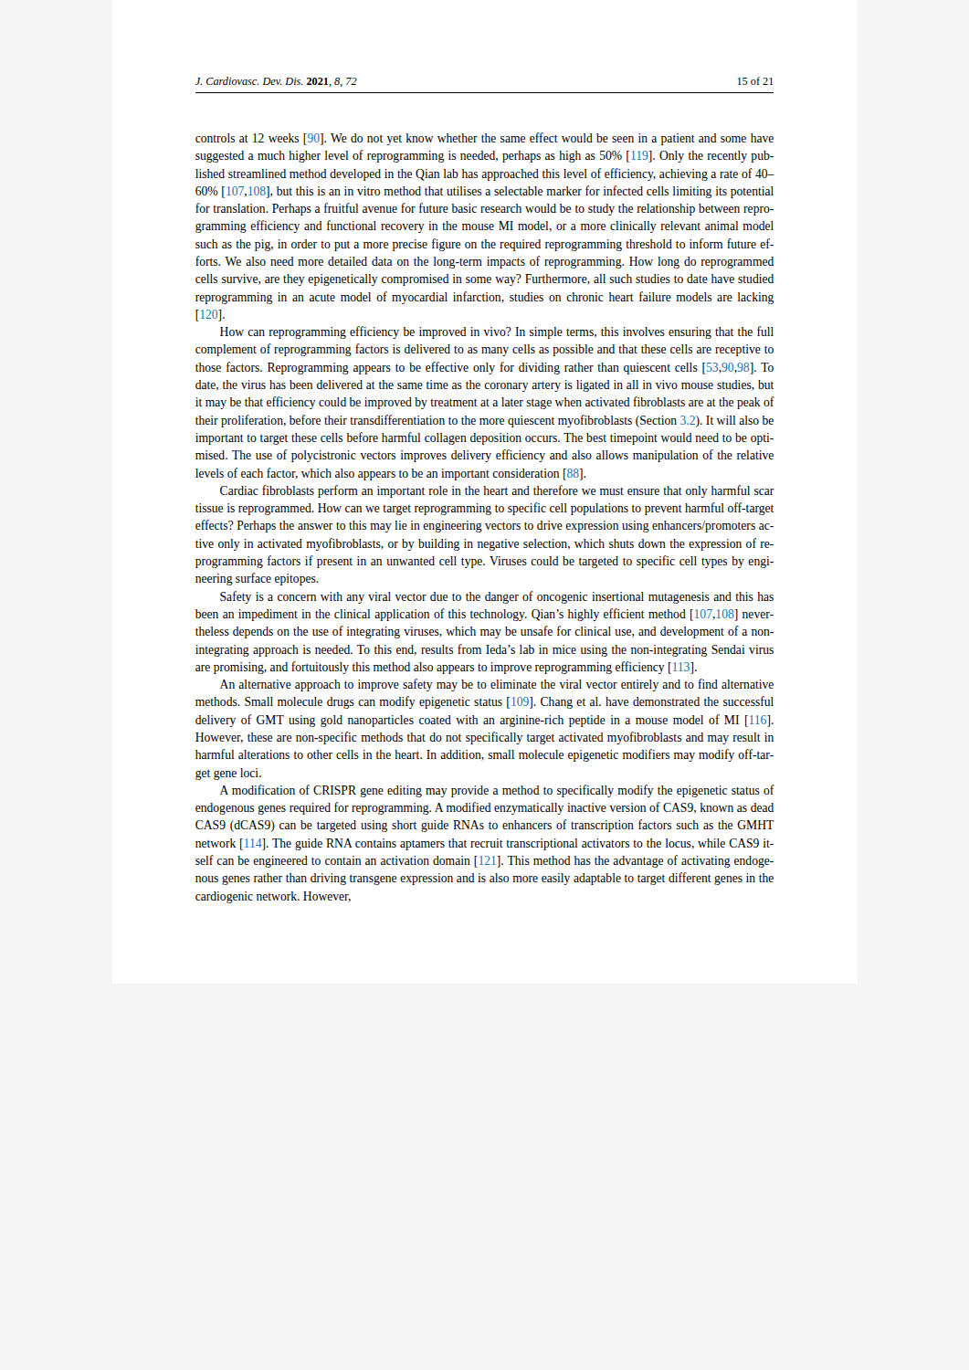J. Cardiovasc. Dev. Dis. 2021, 8, 72
15 of 21
controls at 12 weeks [90]. We do not yet know whether the same effect would be seen in a patient and some have suggested a much higher level of reprogramming is needed, perhaps as high as 50% [119]. Only the recently published streamlined method developed in the Qian lab has approached this level of efficiency, achieving a rate of 40–60% [107,108], but this is an in vitro method that utilises a selectable marker for infected cells limiting its potential for translation. Perhaps a fruitful avenue for future basic research would be to study the relationship between reprogramming efficiency and functional recovery in the mouse MI model, or a more clinically relevant animal model such as the pig, in order to put a more precise figure on the required reprogramming threshold to inform future efforts. We also need more detailed data on the long-term impacts of reprogramming. How long do reprogrammed cells survive, are they epigenetically compromised in some way? Furthermore, all such studies to date have studied reprogramming in an acute model of myocardial infarction, studies on chronic heart failure models are lacking [120].
How can reprogramming efficiency be improved in vivo? In simple terms, this involves ensuring that the full complement of reprogramming factors is delivered to as many cells as possible and that these cells are receptive to those factors. Reprogramming appears to be effective only for dividing rather than quiescent cells [53,90,98]. To date, the virus has been delivered at the same time as the coronary artery is ligated in all in vivo mouse studies, but it may be that efficiency could be improved by treatment at a later stage when activated fibroblasts are at the peak of their proliferation, before their transdifferentiation to the more quiescent myofibroblasts (Section 3.2). It will also be important to target these cells before harmful collagen deposition occurs. The best timepoint would need to be optimised. The use of polycistronic vectors improves delivery efficiency and also allows manipulation of the relative levels of each factor, which also appears to be an important consideration [88].
Cardiac fibroblasts perform an important role in the heart and therefore we must ensure that only harmful scar tissue is reprogrammed. How can we target reprogramming to specific cell populations to prevent harmful off-target effects? Perhaps the answer to this may lie in engineering vectors to drive expression using enhancers/promoters active only in activated myofibroblasts, or by building in negative selection, which shuts down the expression of reprogramming factors if present in an unwanted cell type. Viruses could be targeted to specific cell types by engineering surface epitopes.
Safety is a concern with any viral vector due to the danger of oncogenic insertional mutagenesis and this has been an impediment in the clinical application of this technology. Qian’s highly efficient method [107,108] nevertheless depends on the use of integrating viruses, which may be unsafe for clinical use, and development of a non-integrating approach is needed. To this end, results from Ieda’s lab in mice using the non-integrating Sendai virus are promising, and fortuitously this method also appears to improve reprogramming efficiency [113].
An alternative approach to improve safety may be to eliminate the viral vector entirely and to find alternative methods. Small molecule drugs can modify epigenetic status [109]. Chang et al. have demonstrated the successful delivery of GMT using gold nanoparticles coated with an arginine-rich peptide in a mouse model of MI [116]. However, these are non-specific methods that do not specifically target activated myofibroblasts and may result in harmful alterations to other cells in the heart. In addition, small molecule epigenetic modifiers may modify off-target gene loci.
A modification of CRISPR gene editing may provide a method to specifically modify the epigenetic status of endogenous genes required for reprogramming. A modified enzymatically inactive version of CAS9, known as dead CAS9 (dCAS9) can be targeted using short guide RNAs to enhancers of transcription factors such as the GMHT network [114]. The guide RNA contains aptamers that recruit transcriptional activators to the locus, while CAS9 itself can be engineered to contain an activation domain [121]. This method has the advantage of activating endogenous genes rather than driving transgene expression and is also more easily adaptable to target different genes in the cardiogenic network. However,